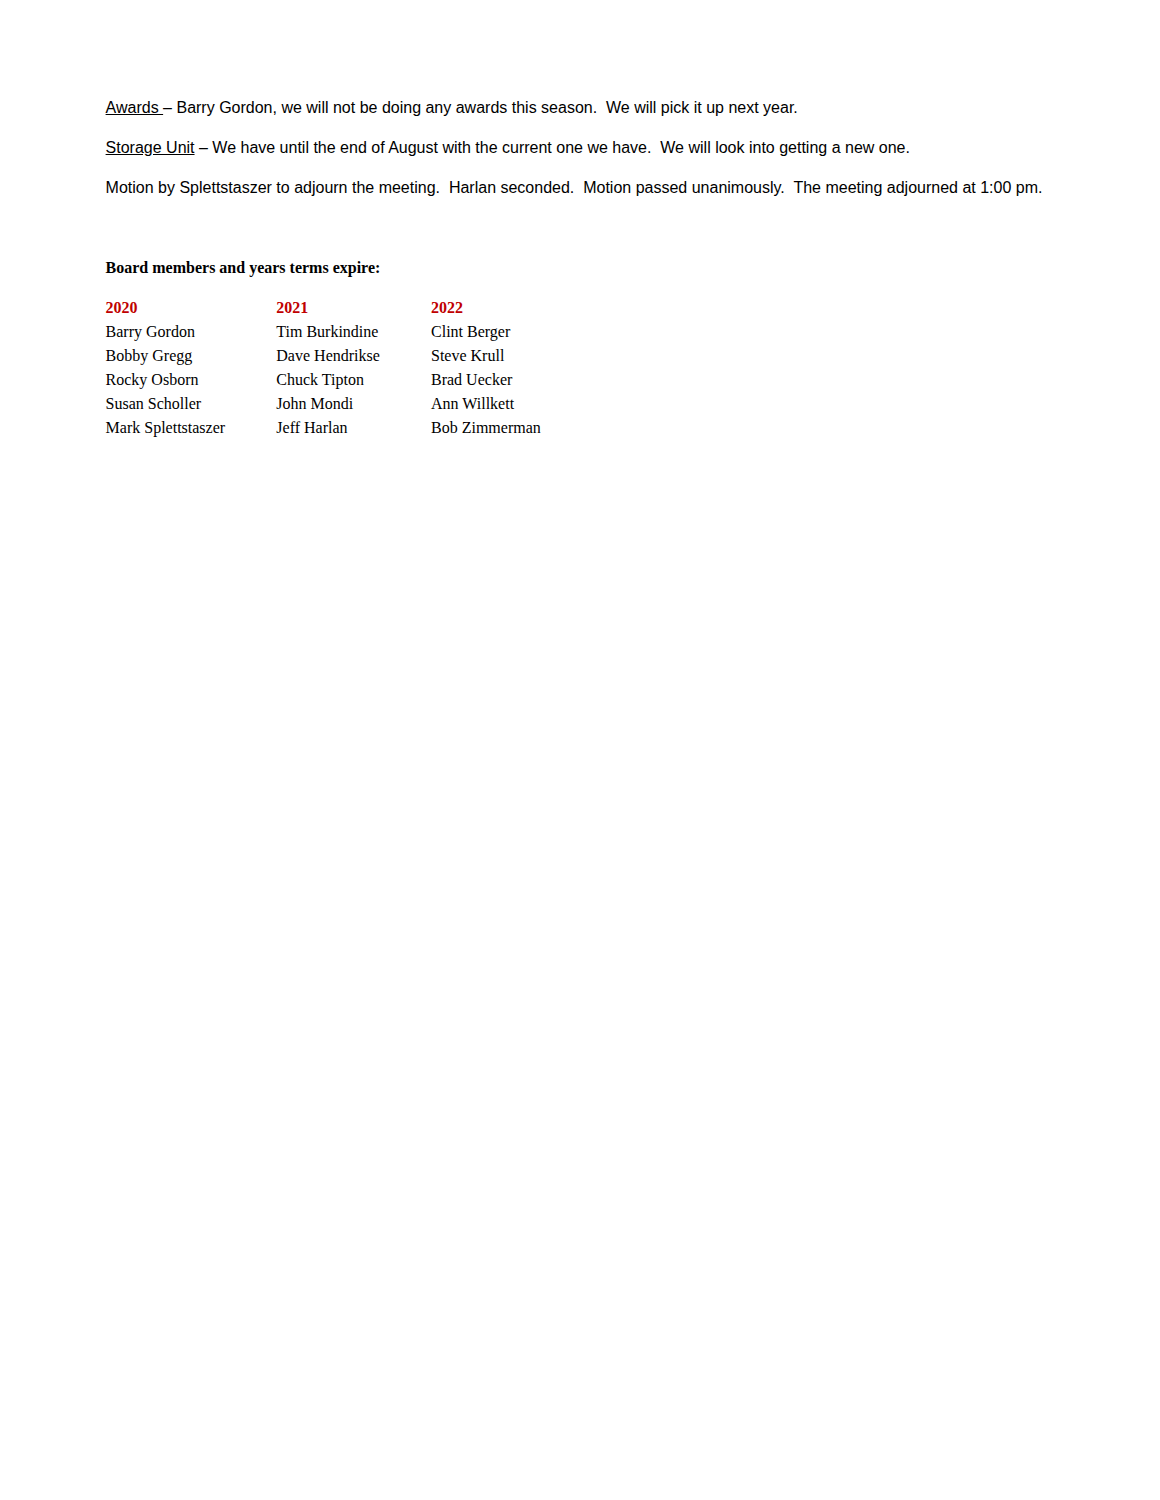Awards – Barry Gordon, we will not be doing any awards this season. We will pick it up next year.
Storage Unit – We have until the end of August with the current one we have. We will look into getting a new one.
Motion by Splettstaszer to adjourn the meeting. Harlan seconded. Motion passed unanimously. The meeting adjourned at 1:00 pm.
Board members and years terms expire:
| 2020 | 2021 | 2022 |
| --- | --- | --- |
| Barry Gordon | Tim Burkindine | Clint Berger |
| Bobby Gregg | Dave Hendrikse | Steve Krull |
| Rocky Osborn | Chuck Tipton | Brad Uecker |
| Susan Scholler | John Mondi | Ann Willkett |
| Mark Splettstaszer | Jeff Harlan | Bob Zimmerman |